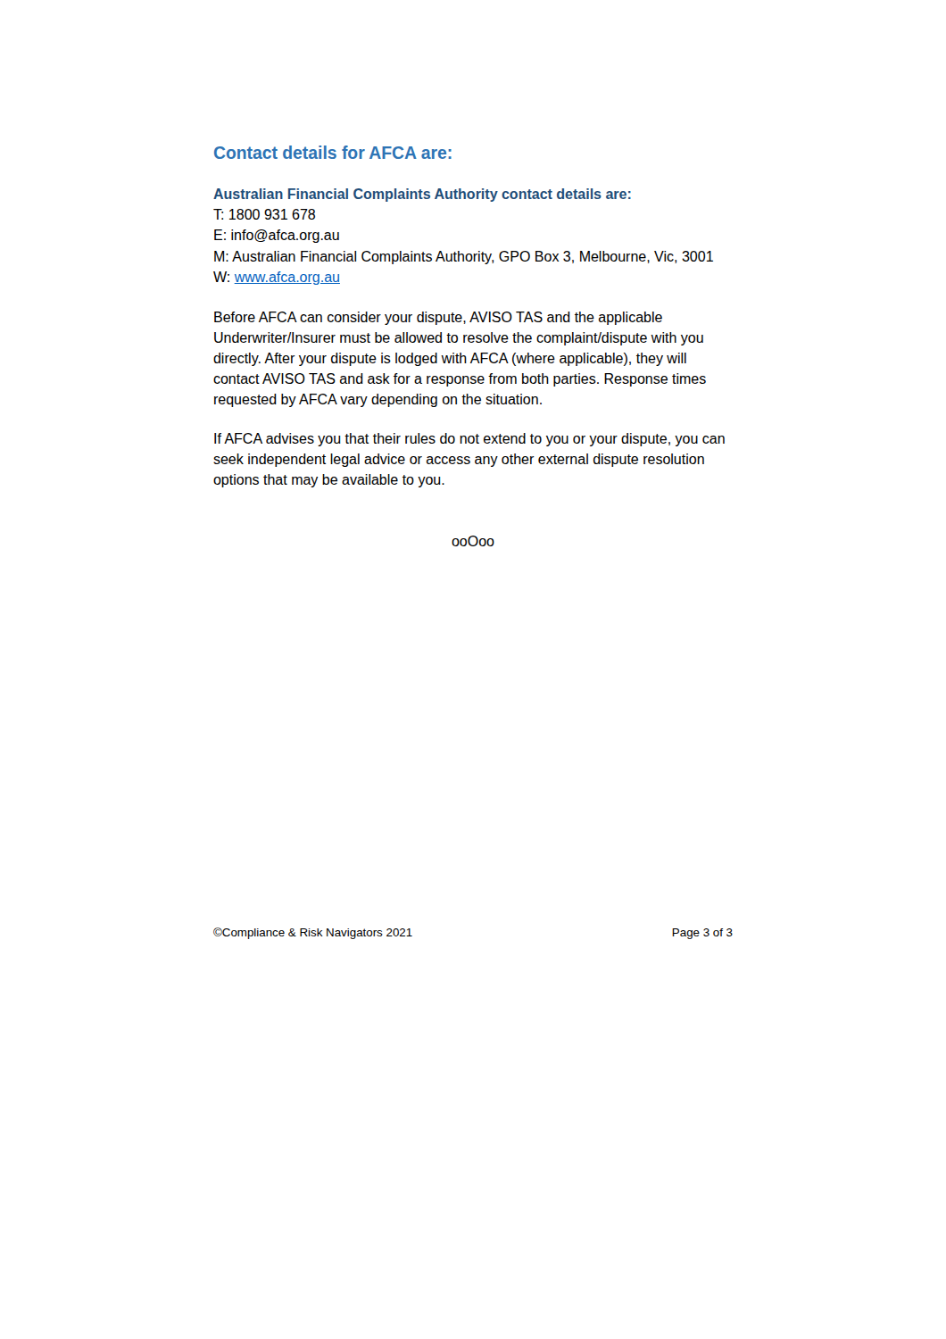Contact details for AFCA are:
Australian Financial Complaints Authority contact details are:
T: 1800 931 678
E: info@afca.org.au
M: Australian Financial Complaints Authority, GPO Box 3, Melbourne, Vic, 3001
W: www.afca.org.au
Before AFCA can consider your dispute, AVISO TAS and the applicable Underwriter/Insurer must be allowed to resolve the complaint/dispute with you directly. After your dispute is lodged with AFCA (where applicable), they will contact AVISO TAS and ask for a response from both parties. Response times requested by AFCA vary depending on the situation.
If AFCA advises you that their rules do not extend to you or your dispute, you can seek independent legal advice or access any other external dispute resolution options that may be available to you.
ooOoo
©Compliance & Risk Navigators 2021
Page 3 of 3